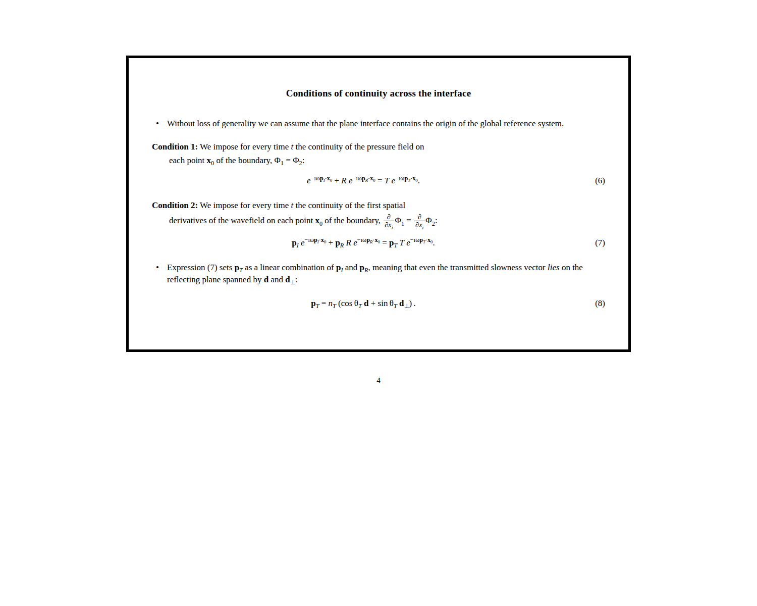Conditions of continuity across the interface
Without loss of generality we can assume that the plane interface contains the origin of the global reference system.
Condition 1: We impose for every time t the continuity of the pressure field on each point x0 of the boundary, Φ1 = Φ2:
e−ıωpI·x0 + R e−ıωpR·x0 = T e−ıωpT·x0.
(6)
Condition 2: We impose for every time t the continuity of the first spatial derivatives of the wavefield on each point x0 of the boundary, ∂∂xi Φ1 = ∂∂xi Φ2:
pI e−ıωpI·x0 + pR R e−ıωpR·x0 = pT T e−ıωpT·x0.
(7)
Expression (7) sets pT as a linear combination of pI and pR, meaning that even the transmitted slowness vector lies on the reflecting plane spanned by d and d⊥:
pT = nT (cos θT d + sin θT d⊥) .
(8)
4